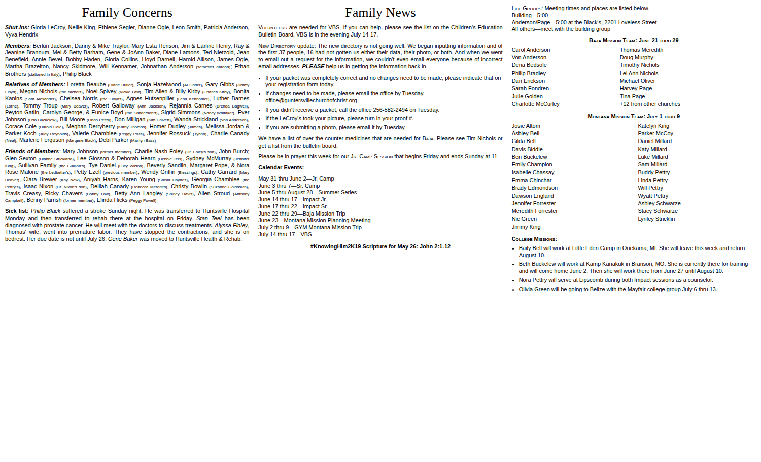Family Concerns
Shut-ins: Gloria LeCroy, Nellie King, Ethlene Segler, Dianne Ogle, Leon Smith, Patricia Anderson, Vyva Hendrix
Members: Berlun Jackson, Danny & Mike Traylor, Mary Esta Henson, Jim & Earline Henry, Ray & Jeanine Brannum, Mel & Betty Barham, Gene & JoAnn Baker, Diane Lamons, Ted Nietzold, Jean Benefield, Annie Bevel, Bobby Haden, Gloria Collins, Lloyd Darnell, Harold Allison, James Ogle, Martha Brazelton, Nancy Skidmore, Will Kennamer, Johnathan Anderson (semester abroad); Ethan Brothers (stationed in Italy), Philip Black
Relatives of Members: Loretta Beaube (Diane Butler), Sonja Hazelwood (Al Grider), Gary Gibbs (Jimmy Floyd), Megan Nichols (the Nichols), Noel Spivey (Vickie Law), Tim Allen & Billy Kirby (Charles Kirby), Bonita Kanins (Sam Alexander), Chelsea Norris (the Floyds), Agnes Hutsenpiller (Lena Kennamer), Luther Barnes (Lorne), Tommy Troup (Mary Beaver), Robert Galloway (Ann Jackson), Rejannia Carnes (Brenda Bagwell), Peyton Gatlin, Carolyn George, & Eunice Boyd (the Sanderson's), Sigrid Simmons (Nancy Whitaker), Ever Johnson (Lisa Buckelew), Bill Moore (Linda Pettry), Don Milligan (Kim Calvert), Wanda Strickland (Von Anderson), Corace Cole (Harold Cole), Meghan Derryberry (Kathy Thomas), Homer Dudley (James), Melissa Jordan & Parker Koch (Judy Reynolds), Valerie Chamblee (Peggy Poss), Jennifer Rossuck (Tyann), Charlie Canady (Neal), Marlene Ferguson (Margene Black), Debi Parker (Marilyn Bass)
Friends of Members: Mary Johnson (former member), Charlie Nash Foley (Dr. Foley's son), John Burch; Glen Sexton (Dianne Strickland), Lee Glosson & Deborah Hearn (Debbie Teel), Sydney McMurray (Jennifer King), Sullivan Family (the Guillion's), Tye Daniel (Lucy Wilson), Beverly Sandlin, Margaret Pope, & Nora Rose Malone (the Ledbetter's), Petty Ezell (previous member), Wendy Griffin (Blessings), Cathy Garrard (Mary Beaver), Clara Brewer (Kay New), Aniyah Harris, Karen Young (Sheila Haynes), Georgia Chamblee (the Pettry's), Isaac Nixon (Dr. Nixon's son), Delilah Canady (Rebecca Meredith), Christy Bowlin (Suzanne Goldasich), Travis Creasy, Ricky Chavers (Bobby Law), Betty Ann Langley (Shirley Davis), Allen Stroud (Anthony Campbell), Benny Parrish (former member), Elinda Hicks (Peggy Powell)
Sick list: Philip Black suffered a stroke Sunday night. He was transferred to Huntsville Hospital Monday and then transferred to rehab there at the hospital on Friday. Stan Teel has been diagnosed with prostate cancer. He will meet with the doctors to discuss treatments. Alyssa Finley, Thomas' wife, went into premature labor. They have stopped the contractions, and she is on bedrest. Her due date is not until July 26. Gene Baker was moved to Huntsville Health & Rehab.
Family News
Volunteers are needed for VBS. If you can help, please see the list on the Children's Education Bulletin Board. VBS is in the evening July 14-17.
New Directory update: The new directory is not going well. We began inputting information and of the first 37 people, 16 had not gotten us either their data, their photo, or both. And when we went to email out a request for the information, we couldn't even email everyone because of incorrect email addresses. PLEASE help us in getting the information back in.
If your packet was completely correct and no changes need to be made, please indicate that on your registration form today.
If changes need to be made, please email the office by Tuesday. office@guntersvillechurchofchrist.org
If you didn't receive a packet, call the office 256-582-2494 on Tuesday.
If the LeCroy's took your picture, please turn in your proof #.
If you are submitting a photo, please email it by Tuesday.
We have a list of over the counter medicines that are needed for Baja. Please see Tim Nichols or get a list from the bulletin board.
Please be in prayer this week for our Jr. Camp Session that begins Friday and ends Sunday at 11.
Calendar Events:
May 31 thru June 2—Jr. Camp
June 3 thru 7—Sr. Camp
June 5 thru August 28—Summer Series
June 14 thru 17—Impact Jr.
June 17 thru 22—Impact Sr.
June 22 thru 29—Baja Mission Trip
June 23—Montana Mission Planning Meeting
July 2 thru 9—GYM Montana Mission Trip
July 14 thru 17—VBS
#KnowingHim2K19 Scripture for May 26: John 2:1-12
Life Groups: Meeting times and places are listed below.
Building—5:00
Anderson/Page—5:00 at the Black's, 2201 Loveless Street
All others—meet with the building group
Baja Mission Team: June 21 thru 29
| Carol Anderson | Thomas Meredith |
| Von Anderson | Doug Murphy |
| Dena Bedsole | Timothy Nichols |
| Philip Bradley | Lei Ann Nichols |
| Dan Erickson | Michael Oliver |
| Sarah Fondren | Harvey Page |
| Julie Golden | Tina Page |
| Charlotte McCurley | +12 from other churches |
Montana Mission Team: July 1 thru 9
| Josie Altom | Katelyn King |
| Ashley Bell | Parker McCoy |
| Gilda Bell | Daniel Millard |
| Davis Biddle | Katy Millard |
| Ben Buckelew | Luke Millard |
| Emily Champion | Sam Millard |
| Isabelle Chassay | Buddy Pettry |
| Emma Chinchar | Linda Pettry |
| Brady Edmondson | Will Pettry |
| Dawson England | Wyatt Pettry |
| Jennifer Forrester | Ashley Schwarze |
| Meredith Forrester | Stacy Schwarze |
| Nic Green | Lynley Stricklin |
| Jimmy King | |
College Missions:
Baily Bell will work at Little Eden Camp in Onekama, MI. She will leave this week and return August 10.
Beth Buckelew will work at Kamp Kanakuk in Branson, MO. She is currently there for training and will come home June 2. Then she will work there from June 27 until August 10.
Nora Pettry will serve at Lipscomb during both Impact sessions as a counselor.
Olivia Green will be going to Belize with the Mayfair college group July 6 thru 13.